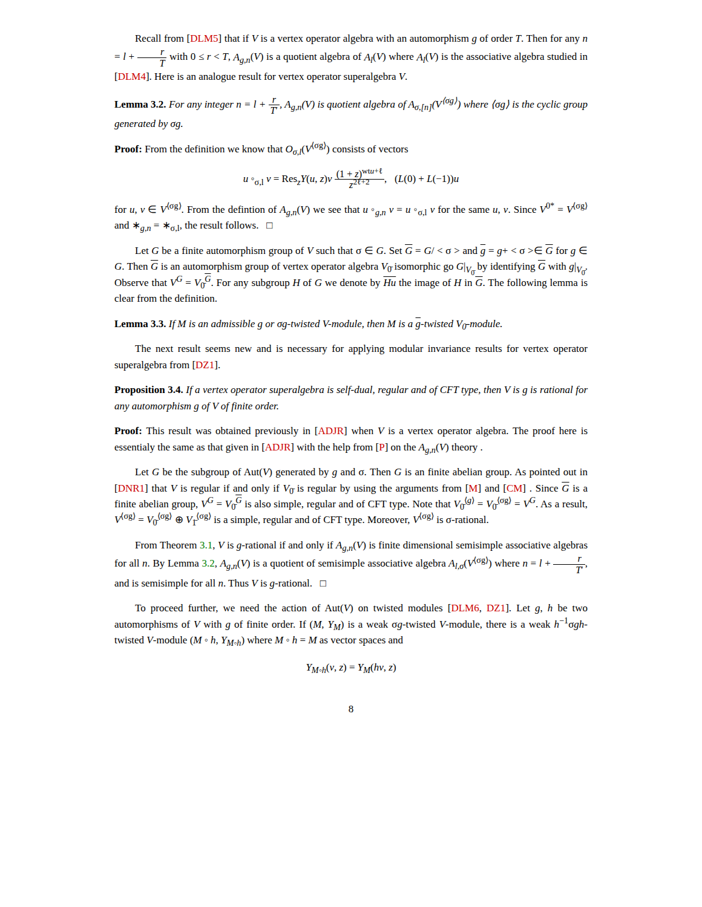Recall from [DLM5] that if V is a vertex operator algebra with an automorphism g of order T. Then for any n = l + rT with 0 ≤ r < T, Ag,n(V) is a quotient algebra of Al(V) where Al(V) is the associative algebra studied in [DLM4]. Here is an analogue result for vertex operator superalgebra V.
Lemma 3.2. For any integer n = l + rT′, Ag,n(V) is quotient algebra of Aσ,[n](V⟨σg⟩) where ⟨σg⟩ is the cyclic group generated by σg.
Proof: From the definition we know that Oσ,l(V⟨σg⟩) consists of vectors
u ◦σ,l v = ReszY(u, z)v (1 + z)wtu+ℓ z2ℓ+2, (L(0) + L(−1))u
for u, v ∈ V⟨σg⟩. From the defintion of Ag,n(V) we see that u ◦g,n v = u ◦σ,l v for the same u, v. Since V0* = V⟨σg⟩ and ∗g,n = ∗σ,l, the result follows. □
Let G be a finite automorphism group of V such that σ ∈ G. Set G = G/ < σ > and g = g+ < σ >∈ G for g ∈ G. Then G is an automorphism group of vertex operator algebra V0̄ isomorphic go G|V0̄ by identifying G with g|V0̄. Observe that VG = V0̄G. For any subgroup H of G we denote by Hu the image of H in G. The following lemma is clear from the definition.
Lemma 3.3. If M is an admissible g or σg-twisted V-module, then M is a g-twisted V0̄-module.
The next result seems new and is necessary for applying modular invariance results for vertex operator superalgebra from [DZ1].
Proposition 3.4. If a vertex operator superalgebra is self-dual, regular and of CFT type, then V is g is rational for any automorphism g of V of finite order.
Proof: This result was obtained previously in [ADJR] when V is a vertex operator algebra. The proof here is essentialy the same as that given in [ADJR] with the help from [P] on the Ag,n(V) theory .
Let G be the subgroup of Aut(V) generated by g and σ. Then G is an finite abelian group. As pointed out in [DNR1] that V is regular if and only if V0̄ is regular by using the arguments from [M] and [CM] . Since G is a finite abelian group, VG = V0̄G is also simple, regular and of CFT type. Note that V0̄⟨g⟩ = V0̄⟨σg⟩ = VG. As a result, V⟨σg⟩ = V0̄⟨σg⟩ ⊕ V1̄⟨σg⟩ is a simple, regular and of CFT type. Moreover, V⟨σg⟩ is σ-rational.
From Theorem 3.1, V is g-rational if and only if Ag,n(V) is finite dimensional semisimple associative algebras for all n. By Lemma 3.2, Ag,n(V) is a quotient of semisimple associative algebra Al,σ(V⟨σg⟩) where n = l + rT′, and is semisimple for all n. Thus V is g-rational. □
To proceed further, we need the action of Aut(V) on twisted modules [DLM6, DZ1]. Let g, h be two automorphisms of V with g of finite order. If (M, YM) is a weak σg-twisted V-module, there is a weak h−1σgh-twisted V-module (M ◦ h, YM◦h) where M ◦ h = M as vector spaces and
YM◦h(v, z) = YM(hv, z)
8